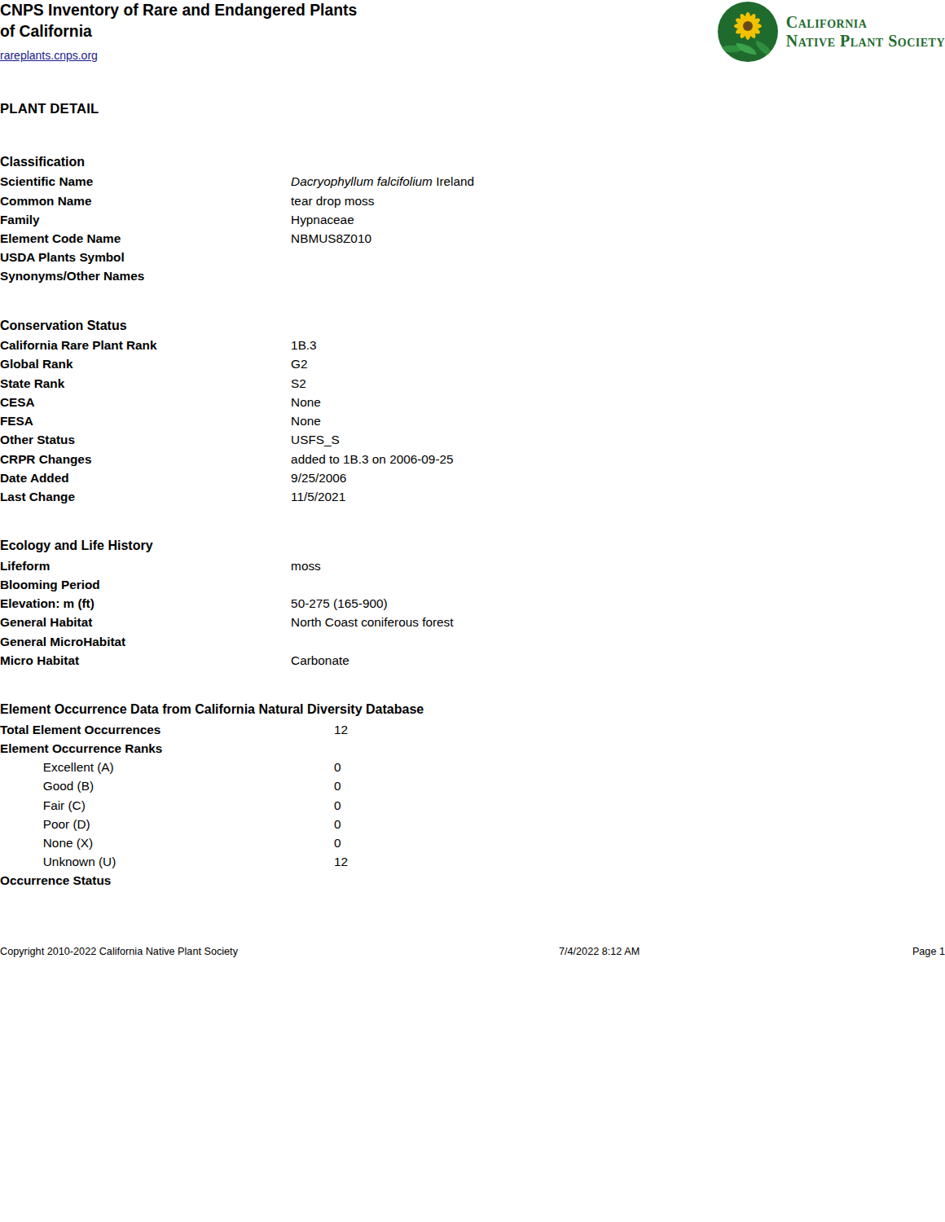CNPS Inventory of Rare and Endangered Plants of California
rareplants.cnps.org
California
Native Plant Society
PLANT DETAIL
Classification
| Scientific Name | Dacryophyllum falcifolium Ireland |
| Common Name | tear drop moss |
| Family | Hypnaceae |
| Element Code Name | NBMUS8Z010 |
| USDA Plants Symbol | |
| Synonyms/Other Names | |
Conservation Status
| California Rare Plant Rank | 1B.3 |
| Global Rank | G2 |
| State Rank | S2 |
| CESA | None |
| FESA | None |
| Other Status | USFS_S |
| CRPR Changes | added to 1B.3 on 2006-09-25 |
| Date Added | 9/25/2006 |
| Last Change | 11/5/2021 |
Ecology and Life History
| Lifeform | moss |
| Blooming Period | |
| Elevation: m (ft) | 50-275 (165-900) |
| General Habitat | North Coast coniferous forest |
| General MicroHabitat | |
| Micro Habitat | Carbonate |
Element Occurrence Data from California Natural Diversity Database
| Total Element Occurrences | 12 |
| Element Occurrence Ranks | |
| Excellent (A) | 0 |
| Good (B) | 0 |
| Fair (C) | 0 |
| Poor (D) | 0 |
| None (X) | 0 |
| Unknown (U) | 12 |
| Occurrence Status | |
Copyright 2010-2022 California Native Plant Society
7/4/2022 8:12 AM
Page 1